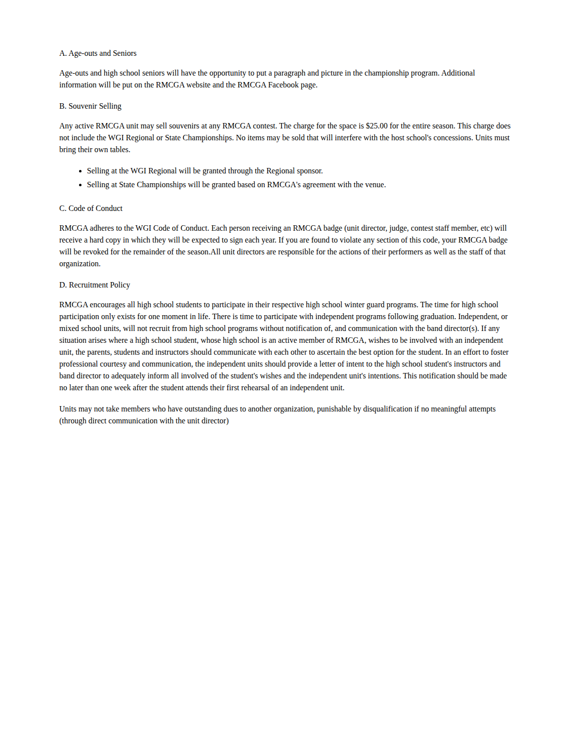A. Age-outs and Seniors
Age-outs and high school seniors will have the opportunity to put a paragraph and picture in the championship program. Additional information will be put on the RMCGA website and the RMCGA Facebook page.
B. Souvenir Selling
Any active RMCGA unit may sell souvenirs at any RMCGA contest. The charge for the space is $25.00 for the entire season. This charge does not include the WGI Regional or State Championships. No items may be sold that will interfere with the host school's concessions. Units must bring their own tables.
Selling at the WGI Regional will be granted through the Regional sponsor.
Selling at State Championships will be granted based on RMCGA's agreement with the venue.
C. Code of Conduct
RMCGA adheres to the WGI Code of Conduct. Each person receiving an RMCGA badge (unit director, judge, contest staff member, etc) will receive a hard copy in which they will be expected to sign each year. If you are found to violate any section of this code, your RMCGA badge will be revoked for the remainder of the season.All unit directors are responsible for the actions of their performers as well as the staff of that organization.
D. Recruitment Policy
RMCGA encourages all high school students to participate in their respective high school winter guard programs. The time for high school participation only exists for one moment in life. There is time to participate with independent programs following graduation. Independent, or mixed school units, will not recruit from high school programs without notification of, and communication with the band director(s). If any situation arises where a high school student, whose high school is an active member of RMCGA, wishes to be involved with an independent unit, the parents, students and instructors should communicate with each other to ascertain the best option for the student. In an effort to foster professional courtesy and communication, the independent units should provide a letter of intent to the high school student's instructors and band director to adequately inform all involved of the student's wishes and the independent unit's intentions. This notification should be made no later than one week after the student attends their first rehearsal of an independent unit.
Units may not take members who have outstanding dues to another organization, punishable by disqualification if no meaningful attempts (through direct communication with the unit director)